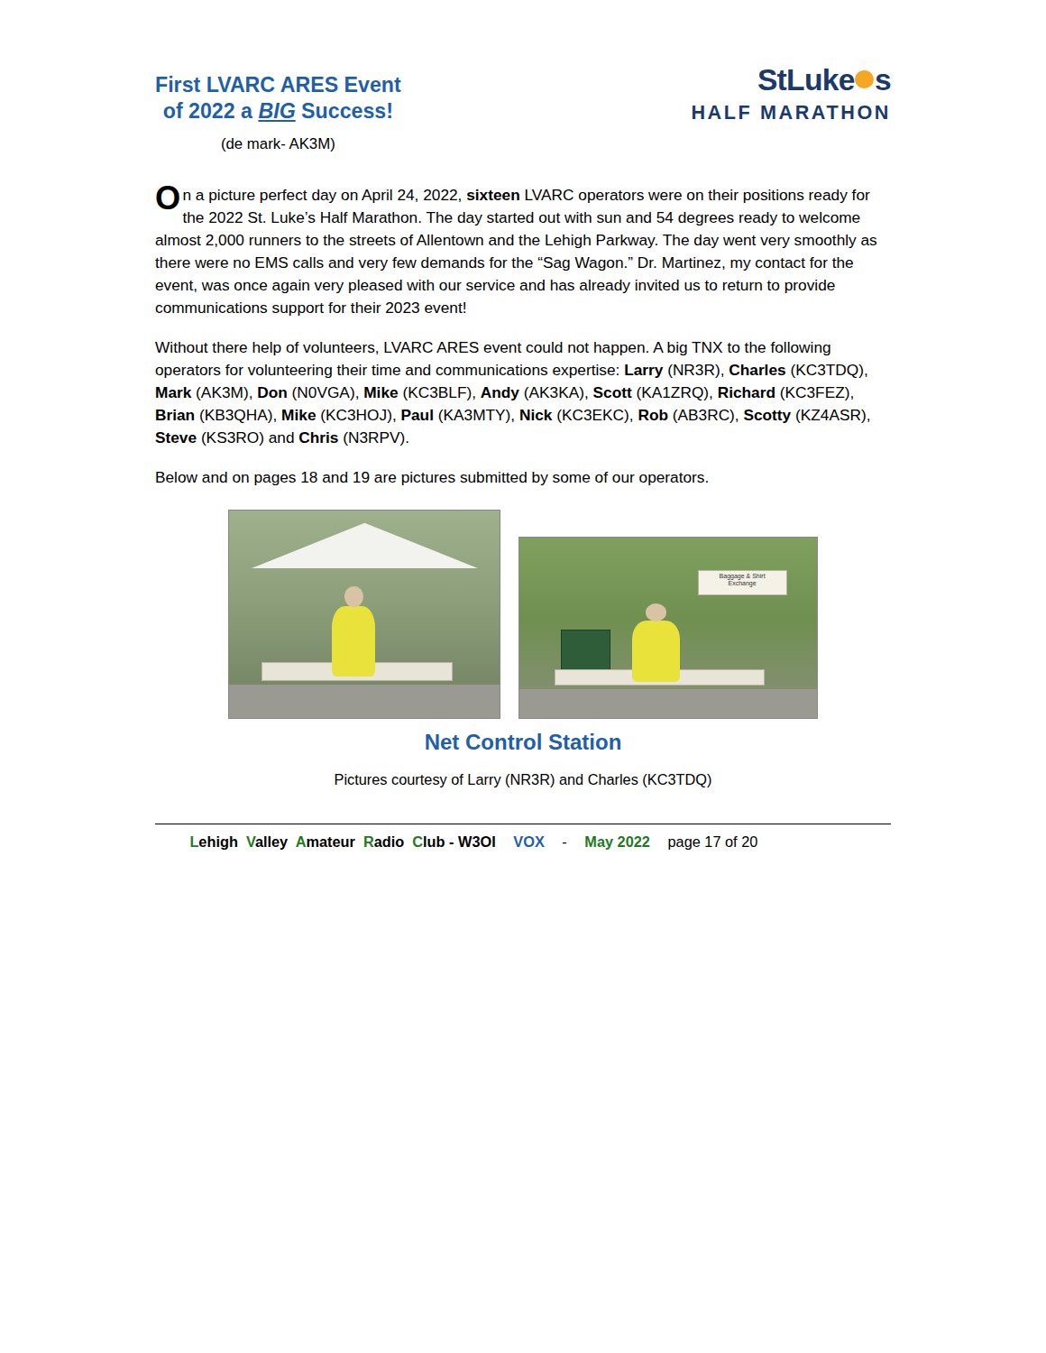First LVARC ARES Event
of 2022 a BIG Success!
(de mark- AK3M)
StLuke s
HALF MARATHON
On a picture perfect day on April 24, 2022, sixteen LVARC operators were on their positions ready for the 2022 St. Luke’s Half Marathon. The day started out with sun and 54 degrees ready to welcome almost 2,000 runners to the streets of Allentown and the Lehigh Parkway. The day went very smoothly as there were no EMS calls and very few demands for the “Sag Wagon.” Dr. Martinez, my contact for the event, was once again very pleased with our service and has already invited us to return to provide communications support for their 2023 event!
Without there help of volunteers, LVARC ARES event could not happen. A big TNX to the following operators for volunteering their time and communications expertise: Larry (NR3R), Charles (KC3TDQ), Mark (AK3M), Don (N0VGA), Mike (KC3BLF), Andy (AK3KA), Scott (KA1ZRQ), Richard (KC3FEZ), Brian (KB3QHA), Mike (KC3HOJ), Paul (KA3MTY), Nick (KC3EKC), Rob (AB3RC), Scotty (KZ4ASR), Steve (KS3RO) and Chris (N3RPV).
Below and on pages 18 and 19 are pictures submitted by some of our operators.
Baggage & Shirt
Exchange
Net Control Station
Pictures courtesy of Larry (NR3R) and Charles (KC3TDQ)
Lehigh Valley Amateur Radio Club - W3OI VOX - May 2022 page 17 of 20